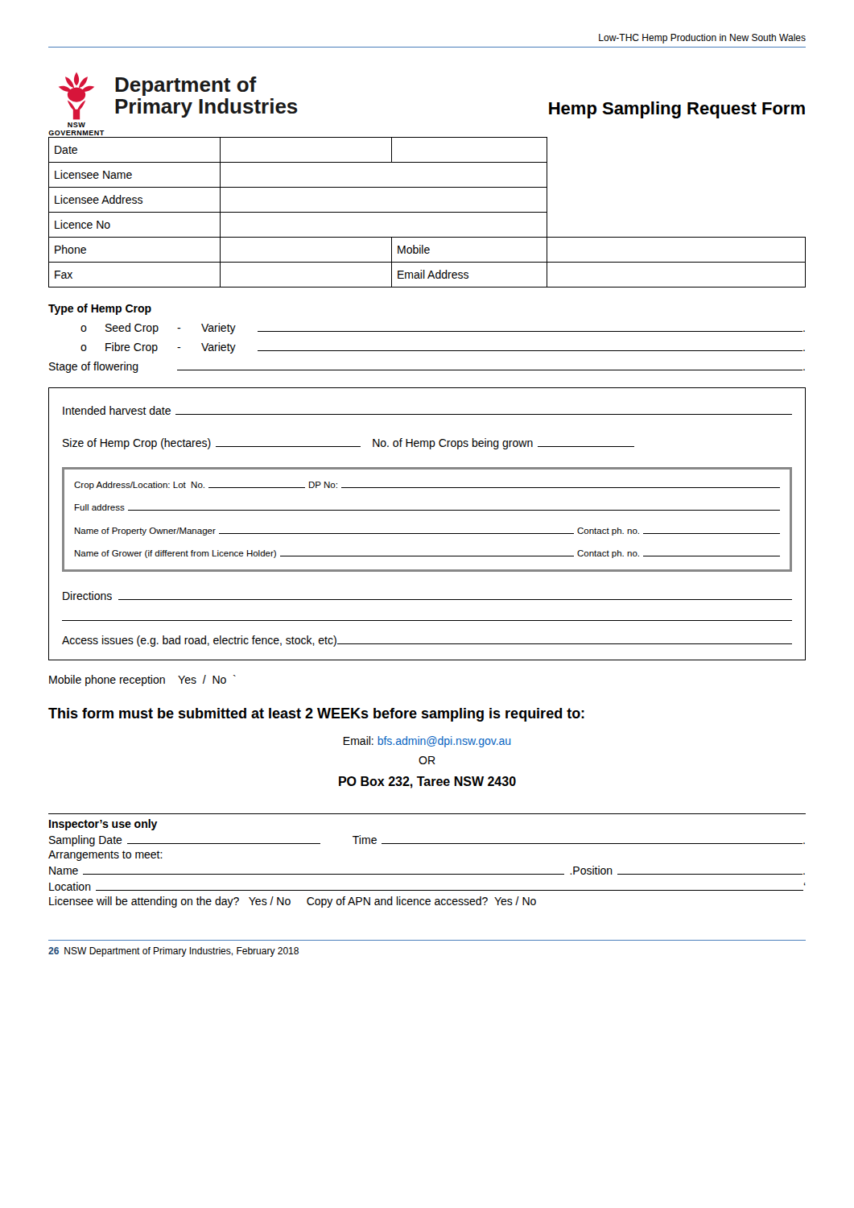Low-THC Hemp Production in New South Wales
Department of
Primary Industries
Hemp Sampling Request Form
NSW
GOVERNMENT
| Date | | |
| Licensee Name | |
| Licensee Address | |
| Licence No | |
| Phone | | Mobile | |
| Fax | | Email Address | |
Type of Hemp Crop
o Seed Crop - Variety .
o Fibre Crop - Variety .
Stage of flowering .
Intended harvest date
Size of Hemp Crop (hectares) No. of Hemp Crops being grown
Crop Address/Location: Lot No. DP No:
Full address
Name of Property Owner/Manager Contact ph. no.
Name of Grower (if different from Licence Holder) Contact ph. no.
Directions
Access issues (e.g. bad road, electric fence, stock, etc)
Mobile phone reception Yes / No `
This form must be submitted at least 2 WEEKs before sampling is required to:
Email: bfs.admin@dpi.nsw.gov.au
OR
PO Box 232, Taree NSW 2430
Inspector’s use only
Sampling Date Time .
Arrangements to meet:
Name .Position .
Location ‘
Licensee will be attending on the day? Yes / No Copy of APN and licence accessed? Yes / No
26 NSW Department of Primary Industries, February 2018